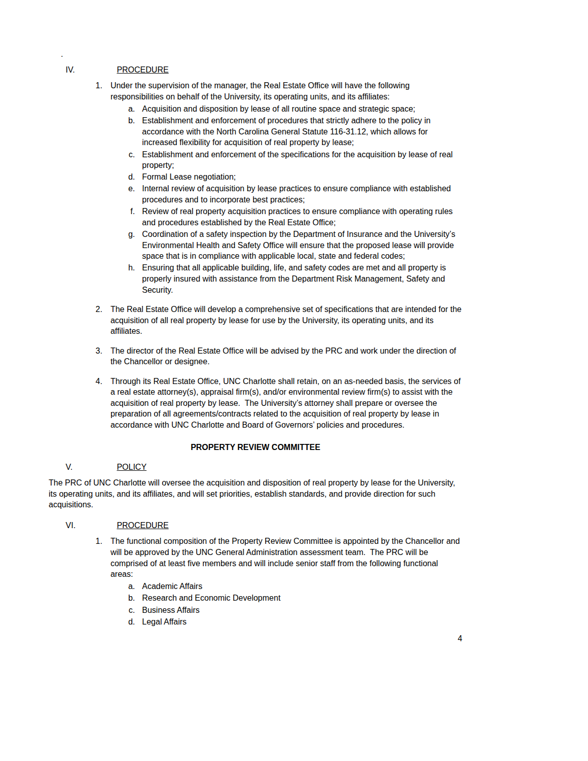.
IV. PROCEDURE
Under the supervision of the manager, the Real Estate Office will have the following responsibilities on behalf of the University, its operating units, and its affiliates:
Acquisition and disposition by lease of all routine space and strategic space;
Establishment and enforcement of procedures that strictly adhere to the policy in accordance with the North Carolina General Statute 116-31.12, which allows for increased flexibility for acquisition of real property by lease;
Establishment and enforcement of the specifications for the acquisition by lease of real property;
Formal Lease negotiation;
Internal review of acquisition by lease practices to ensure compliance with established procedures and to incorporate best practices;
Review of real property acquisition practices to ensure compliance with operating rules and procedures established by the Real Estate Office;
Coordination of a safety inspection by the Department of Insurance and the University’s Environmental Health and Safety Office will ensure that the proposed lease will provide space that is in compliance with applicable local, state and federal codes;
Ensuring that all applicable building, life, and safety codes are met and all property is properly insured with assistance from the Department Risk Management, Safety and Security.
The Real Estate Office will develop a comprehensive set of specifications that are intended for the acquisition of all real property by lease for use by the University, its operating units, and its affiliates.
The director of the Real Estate Office will be advised by the PRC and work under the direction of the Chancellor or designee.
Through its Real Estate Office, UNC Charlotte shall retain, on an as-needed basis, the services of a real estate attorney(s), appraisal firm(s), and/or environmental review firm(s) to assist with the acquisition of real property by lease. The University’s attorney shall prepare or oversee the preparation of all agreements/contracts related to the acquisition of real property by lease in accordance with UNC Charlotte and Board of Governors’ policies and procedures.
PROPERTY REVIEW COMMITTEE
V. POLICY
The PRC of UNC Charlotte will oversee the acquisition and disposition of real property by lease for the University, its operating units, and its affiliates, and will set priorities, establish standards, and provide direction for such acquisitions.
VI. PROCEDURE
The functional composition of the Property Review Committee is appointed by the Chancellor and will be approved by the UNC General Administration assessment team. The PRC will be comprised of at least five members and will include senior staff from the following functional areas:
Academic Affairs
Research and Economic Development
Business Affairs
Legal Affairs
4